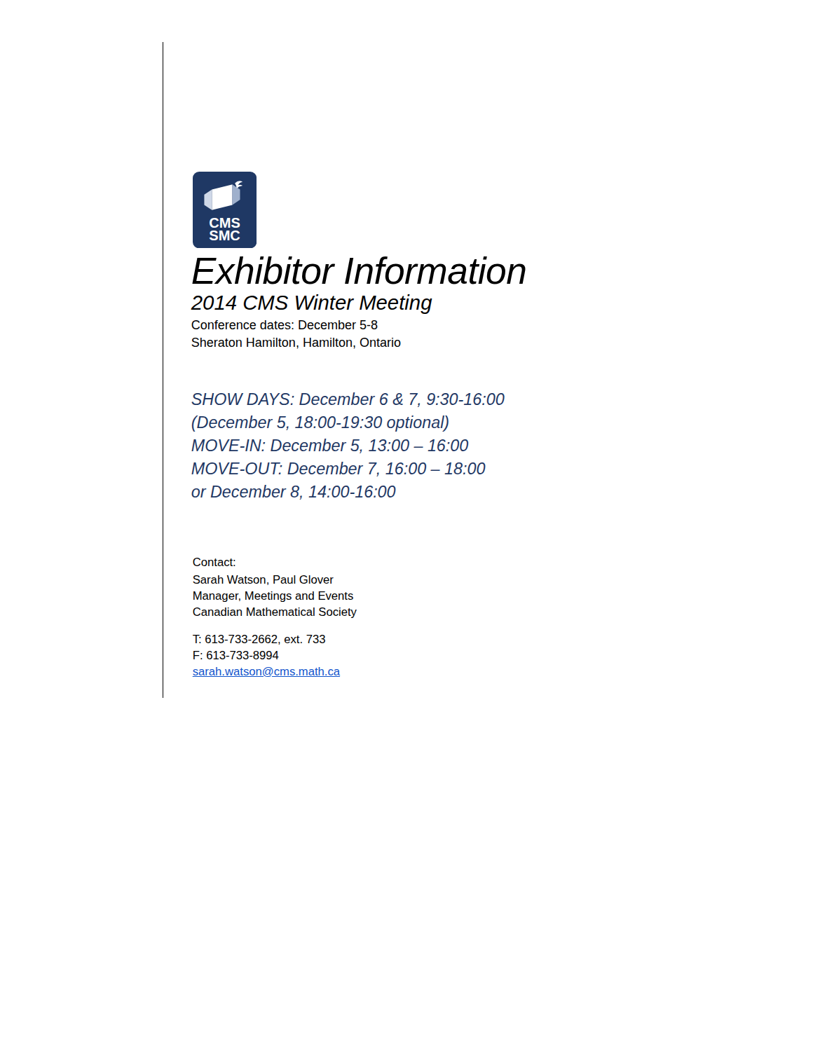CMS SMC
Exhibitor Information
2014 CMS Winter Meeting
Conference dates: December 5-8
Sheraton Hamilton, Hamilton, Ontario
SHOW DAYS: December 6 & 7, 9:30-16:00
(December 5, 18:00-19:30 optional)
MOVE-IN: December 5, 13:00 – 16:00
MOVE-OUT: December 7, 16:00 – 18:00
or December 8, 14:00-16:00
Contact:
Sarah Watson, Paul Glover
Manager, Meetings and Events
Canadian Mathematical Society
T: 613-733-2662, ext. 733
F: 613-733-8994
sarah.watson@cms.math.ca